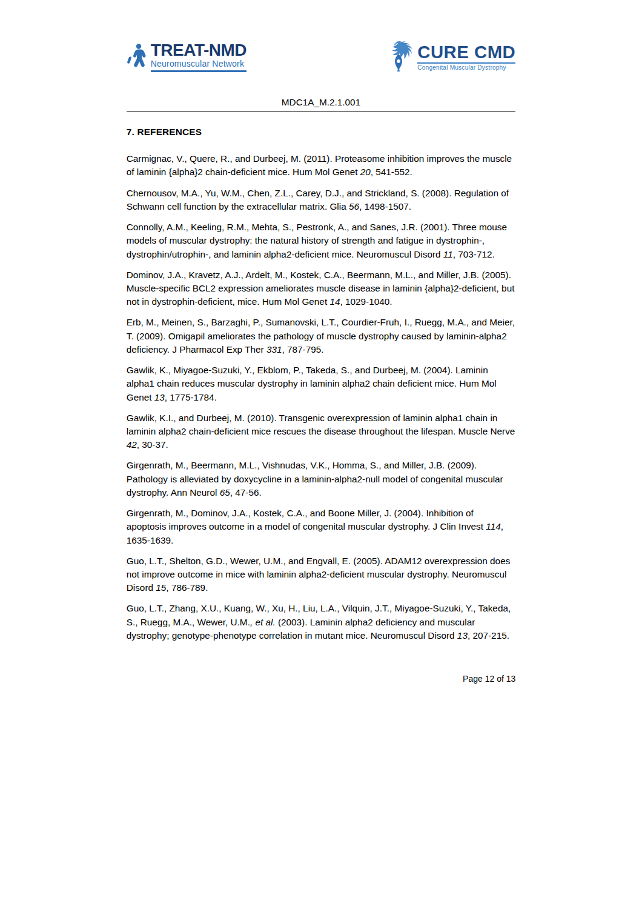TREAT-NMD
Neuromuscular Network
CURE CMD
Congenital Muscular Dystrophy
MDC1A_M.2.1.001
7. REFERENCES
Carmignac, V., Quere, R., and Durbeej, M. (2011). Proteasome inhibition improves the muscle of laminin {alpha}2 chain-deficient mice. Hum Mol Genet 20, 541-552.
Chernousov, M.A., Yu, W.M., Chen, Z.L., Carey, D.J., and Strickland, S. (2008). Regulation of Schwann cell function by the extracellular matrix. Glia 56, 1498-1507.
Connolly, A.M., Keeling, R.M., Mehta, S., Pestronk, A., and Sanes, J.R. (2001). Three mouse models of muscular dystrophy: the natural history of strength and fatigue in dystrophin-, dystrophin/utrophin-, and laminin alpha2-deficient mice. Neuromuscul Disord 11, 703-712.
Dominov, J.A., Kravetz, A.J., Ardelt, M., Kostek, C.A., Beermann, M.L., and Miller, J.B. (2005). Muscle-specific BCL2 expression ameliorates muscle disease in laminin {alpha}2-deficient, but not in dystrophin-deficient, mice. Hum Mol Genet 14, 1029-1040.
Erb, M., Meinen, S., Barzaghi, P., Sumanovski, L.T., Courdier-Fruh, I., Ruegg, M.A., and Meier, T. (2009). Omigapil ameliorates the pathology of muscle dystrophy caused by laminin-alpha2 deficiency. J Pharmacol Exp Ther 331, 787-795.
Gawlik, K., Miyagoe-Suzuki, Y., Ekblom, P., Takeda, S., and Durbeej, M. (2004). Laminin alpha1 chain reduces muscular dystrophy in laminin alpha2 chain deficient mice. Hum Mol Genet 13, 1775-1784.
Gawlik, K.I., and Durbeej, M. (2010). Transgenic overexpression of laminin alpha1 chain in laminin alpha2 chain-deficient mice rescues the disease throughout the lifespan. Muscle Nerve 42, 30-37.
Girgenrath, M., Beermann, M.L., Vishnudas, V.K., Homma, S., and Miller, J.B. (2009). Pathology is alleviated by doxycycline in a laminin-alpha2-null model of congenital muscular dystrophy. Ann Neurol 65, 47-56.
Girgenrath, M., Dominov, J.A., Kostek, C.A., and Boone Miller, J. (2004). Inhibition of apoptosis improves outcome in a model of congenital muscular dystrophy. J Clin Invest 114, 1635-1639.
Guo, L.T., Shelton, G.D., Wewer, U.M., and Engvall, E. (2005). ADAM12 overexpression does not improve outcome in mice with laminin alpha2-deficient muscular dystrophy. Neuromuscul Disord 15, 786-789.
Guo, L.T., Zhang, X.U., Kuang, W., Xu, H., Liu, L.A., Vilquin, J.T., Miyagoe-Suzuki, Y., Takeda, S., Ruegg, M.A., Wewer, U.M., et al. (2003). Laminin alpha2 deficiency and muscular dystrophy; genotype-phenotype correlation in mutant mice. Neuromuscul Disord 13, 207-215.
Page 12 of 13